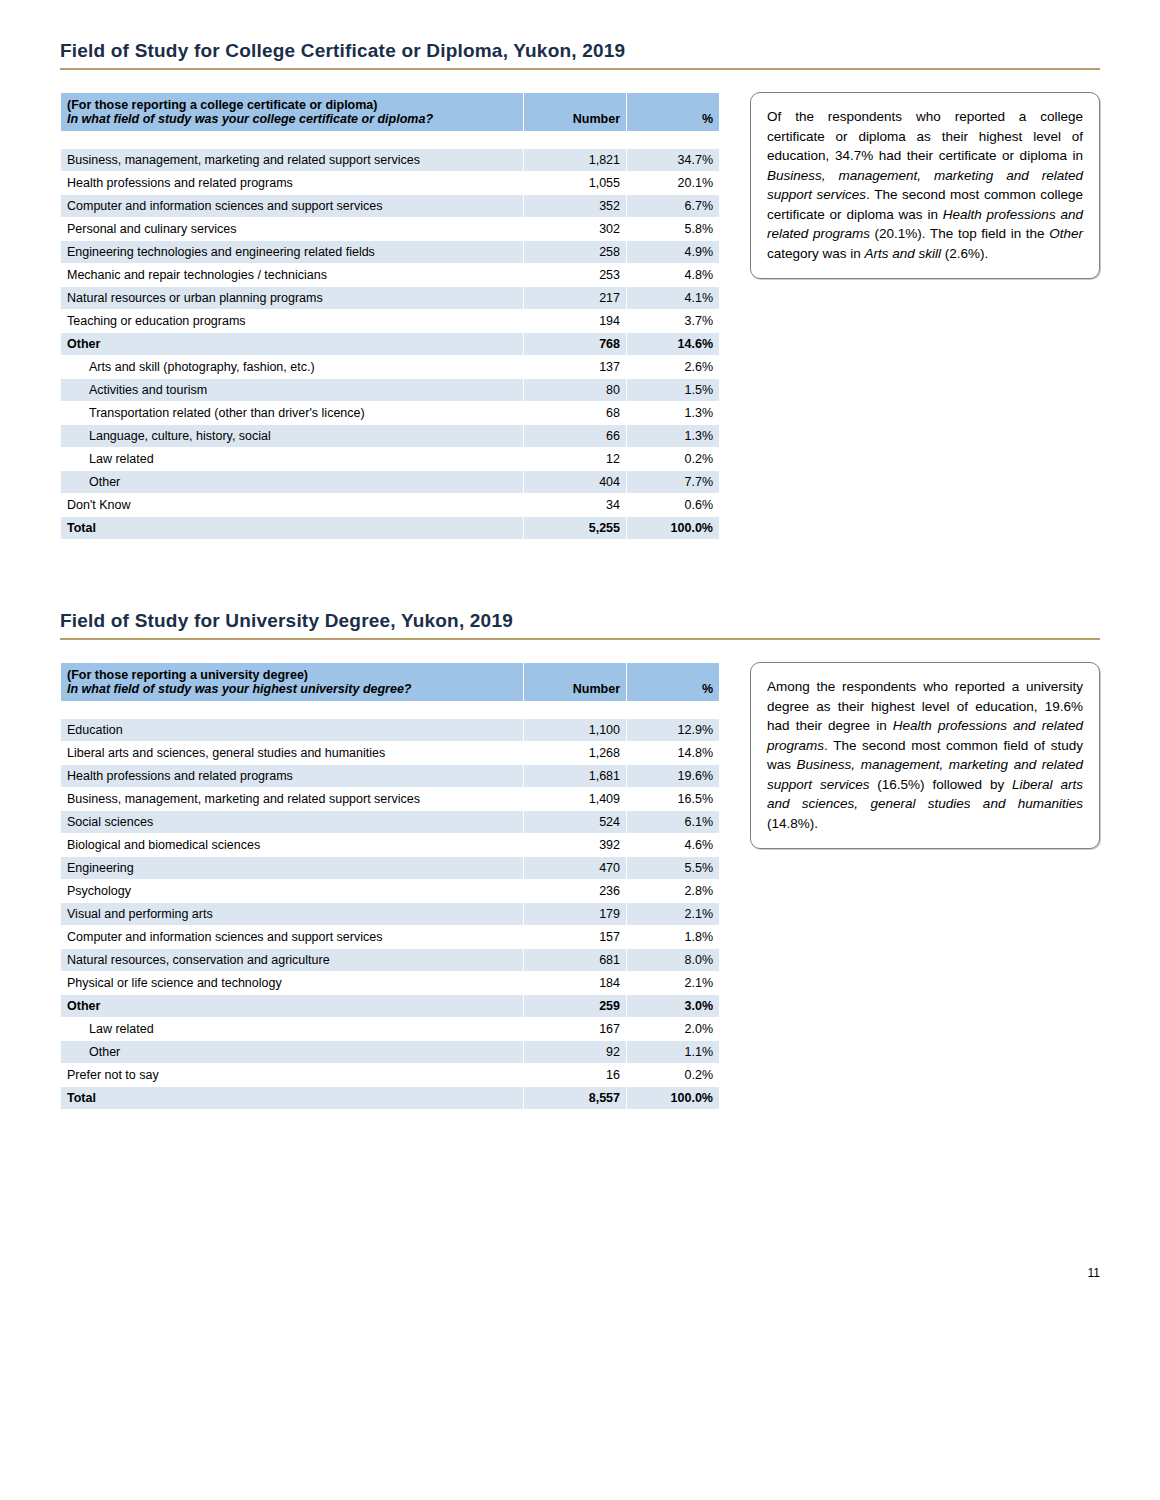Field of Study for College Certificate or Diploma, Yukon, 2019
| (For those reporting a college certificate or diploma) In what field of study was your college certificate or diploma? | Number | % |
| --- | --- | --- |
| Business, management, marketing and related support services | 1,821 | 34.7% |
| Health professions and related programs | 1,055 | 20.1% |
| Computer and information sciences and support services | 352 | 6.7% |
| Personal and culinary services | 302 | 5.8% |
| Engineering technologies and engineering related fields | 258 | 4.9% |
| Mechanic and repair technologies / technicians | 253 | 4.8% |
| Natural resources or urban planning programs | 217 | 4.1% |
| Teaching or education programs | 194 | 3.7% |
| Other | 768 | 14.6% |
| Arts and skill (photography, fashion, etc.) | 137 | 2.6% |
| Activities and tourism | 80 | 1.5% |
| Transportation related (other than driver's licence) | 68 | 1.3% |
| Language, culture, history, social | 66 | 1.3% |
| Law related | 12 | 0.2% |
| Other | 404 | 7.7% |
| Don't Know | 34 | 0.6% |
| Total | 5,255 | 100.0% |
Of the respondents who reported a college certificate or diploma as their highest level of education, 34.7% had their certificate or diploma in Business, management, marketing and related support services. The second most common college certificate or diploma was in Health professions and related programs (20.1%). The top field in the Other category was in Arts and skill (2.6%).
Field of Study for University Degree, Yukon, 2019
| (For those reporting a university degree) In what field of study was your highest university degree? | Number | % |
| --- | --- | --- |
| Education | 1,100 | 12.9% |
| Liberal arts and sciences, general studies and humanities | 1,268 | 14.8% |
| Health professions and related programs | 1,681 | 19.6% |
| Business, management, marketing and related support services | 1,409 | 16.5% |
| Social sciences | 524 | 6.1% |
| Biological and biomedical sciences | 392 | 4.6% |
| Engineering | 470 | 5.5% |
| Psychology | 236 | 2.8% |
| Visual and performing arts | 179 | 2.1% |
| Computer and information sciences and support services | 157 | 1.8% |
| Natural resources, conservation and agriculture | 681 | 8.0% |
| Physical or life science and technology | 184 | 2.1% |
| Other | 259 | 3.0% |
| Law related | 167 | 2.0% |
| Other | 92 | 1.1% |
| Prefer not to say | 16 | 0.2% |
| Total | 8,557 | 100.0% |
Among the respondents who reported a university degree as their highest level of education, 19.6% had their degree in Health professions and related programs. The second most common field of study was Business, management, marketing and related support services (16.5%) followed by Liberal arts and sciences, general studies and humanities (14.8%).
11